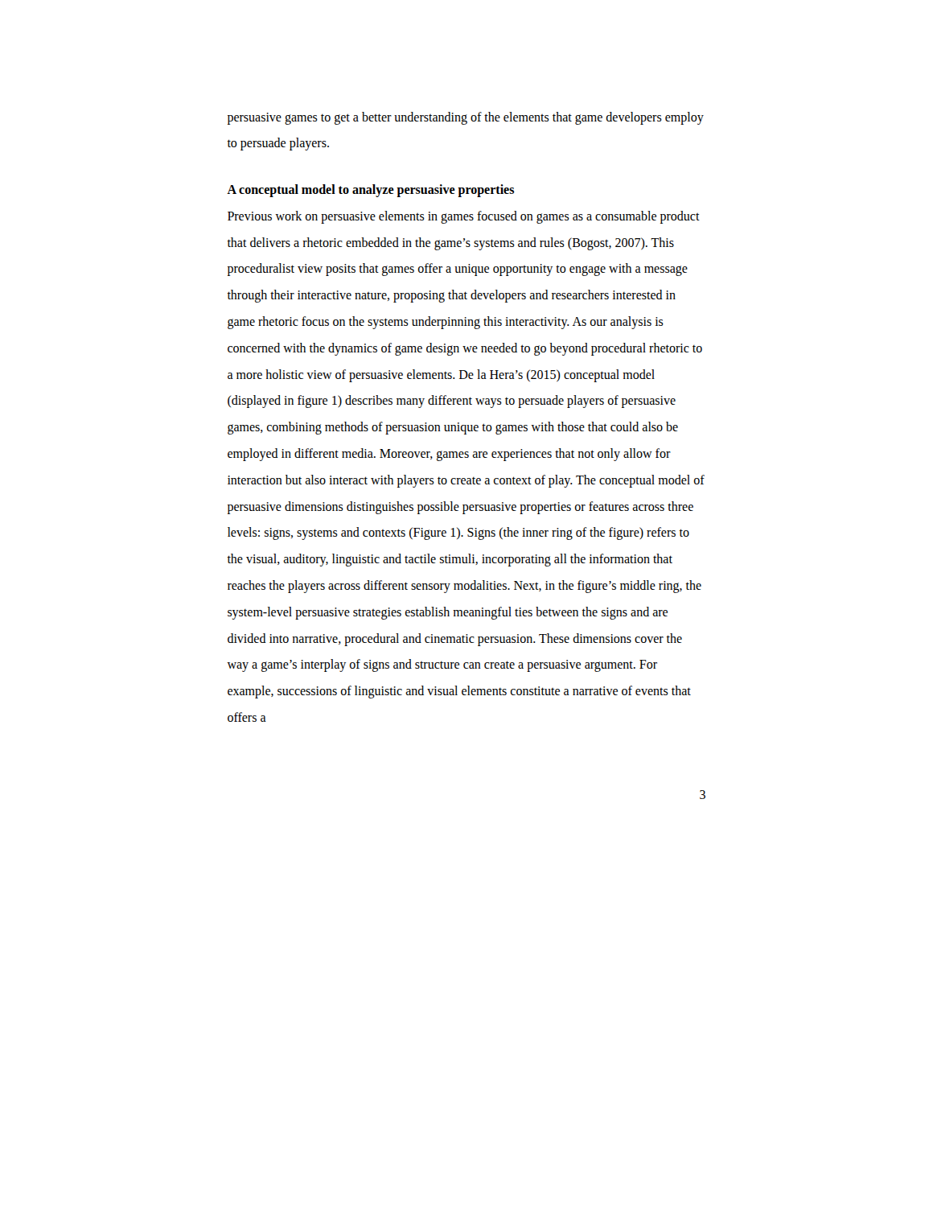persuasive games to get a better understanding of the elements that game developers employ to persuade players.
A conceptual model to analyze persuasive properties
Previous work on persuasive elements in games focused on games as a consumable product that delivers a rhetoric embedded in the game’s systems and rules (Bogost, 2007). This proceduralist view posits that games offer a unique opportunity to engage with a message through their interactive nature, proposing that developers and researchers interested in game rhetoric focus on the systems underpinning this interactivity. As our analysis is concerned with the dynamics of game design we needed to go beyond procedural rhetoric to a more holistic view of persuasive elements. De la Hera’s (2015) conceptual model (displayed in figure 1) describes many different ways to persuade players of persuasive games, combining methods of persuasion unique to games with those that could also be employed in different media. Moreover, games are experiences that not only allow for interaction but also interact with players to create a context of play. The conceptual model of persuasive dimensions distinguishes possible persuasive properties or features across three levels: signs, systems and contexts (Figure 1). Signs (the inner ring of the figure) refers to the visual, auditory, linguistic and tactile stimuli, incorporating all the information that reaches the players across different sensory modalities. Next, in the figure’s middle ring, the system-level persuasive strategies establish meaningful ties between the signs and are divided into narrative, procedural and cinematic persuasion. These dimensions cover the way a game’s interplay of signs and structure can create a persuasive argument. For example, successions of linguistic and visual elements constitute a narrative of events that offers a
3